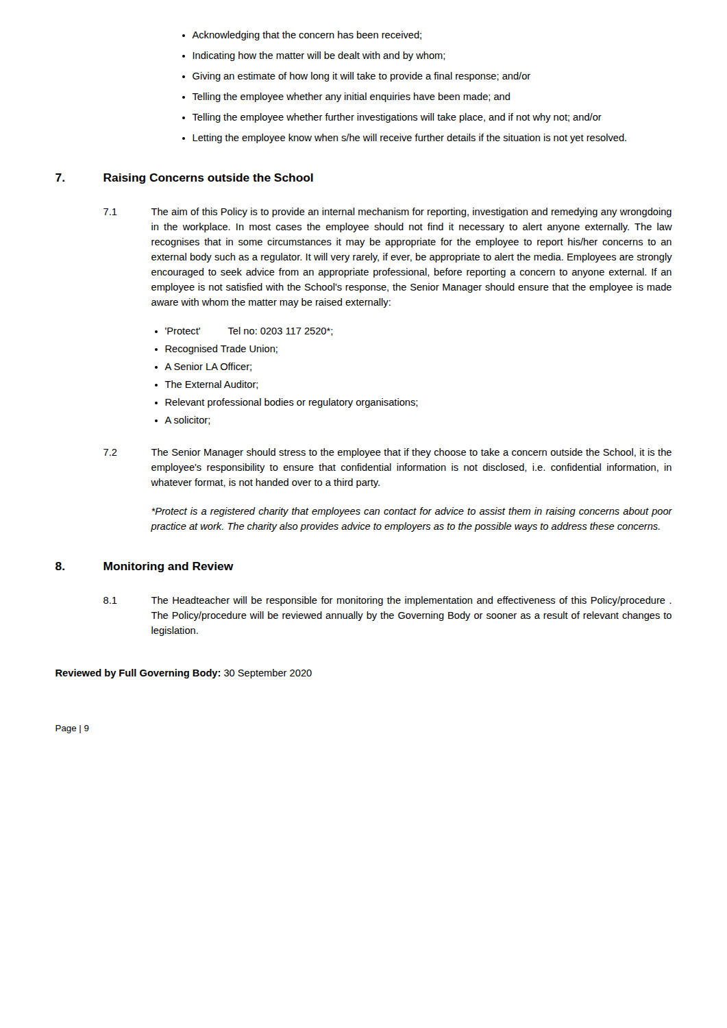Acknowledging that the concern has been received;
Indicating how the matter will be dealt with and by whom;
Giving an estimate of how long it will take to provide a final response; and/or
Telling the employee whether any initial enquiries have been made; and
Telling the employee whether further investigations will take place, and if not why not; and/or
Letting the employee know when s/he will receive further details if the situation is not yet resolved.
7. Raising Concerns outside the School
7.1
The aim of this Policy is to provide an internal mechanism for reporting, investigation and remedying any wrongdoing in the workplace. In most cases the employee should not find it necessary to alert anyone externally. The law recognises that in some circumstances it may be appropriate for the employee to report his/her concerns to an external body such as a regulator. It will very rarely, if ever, be appropriate to alert the media. Employees are strongly encouraged to seek advice from an appropriate professional, before reporting a concern to anyone external. If an employee is not satisfied with the School's response, the Senior Manager should ensure that the employee is made aware with whom the matter may be raised externally:
'Protect' Tel no: 0203 117 2520*;
Recognised Trade Union;
A Senior LA Officer;
The External Auditor;
Relevant professional bodies or regulatory organisations;
A solicitor;
7.2
The Senior Manager should stress to the employee that if they choose to take a concern outside the School, it is the employee's responsibility to ensure that confidential information is not disclosed, i.e. confidential information, in whatever format, is not handed over to a third party.
*Protect is a registered charity that employees can contact for advice to assist them in raising concerns about poor practice at work. The charity also provides advice to employers as to the possible ways to address these concerns.
8. Monitoring and Review
8.1
The Headteacher will be responsible for monitoring the implementation and effectiveness of this Policy/procedure . The Policy/procedure will be reviewed annually by the Governing Body or sooner as a result of relevant changes to legislation.
Reviewed by Full Governing Body: 30 September 2020
Page | 9